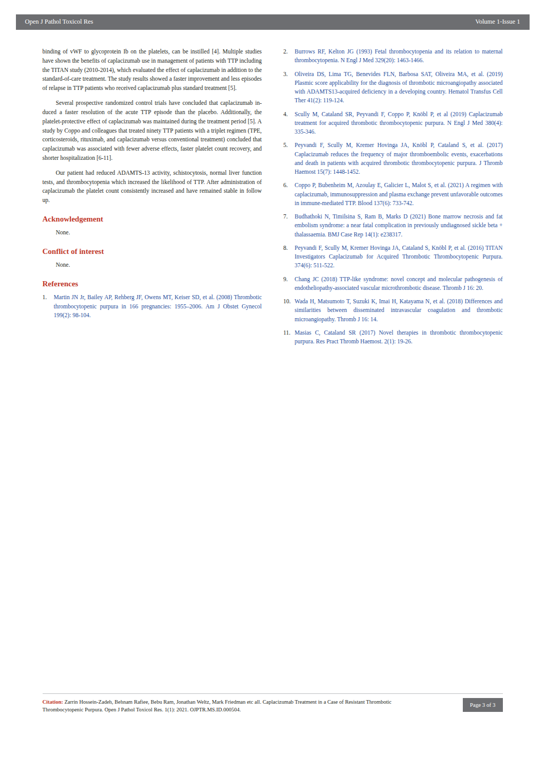Open J Pathol Toxicol Res
Volume 1-Issue 1
binding of vWF to glycoprotein Ib on the platelets, can be instilled [4]. Multiple studies have shown the benefits of caplacizumab use in management of patients with TTP including the TITAN study (2010-2014), which evaluated the effect of caplacizumab in addition to the standard-of-care treatment. The study results showed a faster improvement and less episodes of relapse in TTP patients who received caplacizumab plus standard treatment [5].
Several prospective randomized control trials have concluded that caplacizumab induced a faster resolution of the acute TTP episode than the placebo. Additionally, the platelet-protective effect of caplacizumab was maintained during the treatment period [5]. A study by Coppo and colleagues that treated ninety TTP patients with a triplet regimen (TPE, corticosteroids, rituximab, and caplacizumab versus conventional treatment) concluded that caplacizumab was associated with fewer adverse effects, faster platelet count recovery, and shorter hospitalization [6-11].
Our patient had reduced ADAMTS-13 activity, schistocytosis, normal liver function tests, and thrombocytopenia which increased the likelihood of TTP. After administration of caplacizumab the platelet count consistently increased and have remained stable in follow up.
Acknowledgement
None.
Conflict of interest
None.
References
Martin JN Jr, Bailey AP, Rehberg JF, Owens MT, Keiser SD, et al. (2008) Thrombotic thrombocytopenic purpura in 166 pregnancies: 1955–2006. Am J Obstet Gynecol 199(2): 98-104.
Burrows RF, Kelton JG (1993) Fetal thrombocytopenia and its relation to maternal thrombocytopenia. N Engl J Med 329(20): 1463-1466.
Oliveira DS, Lima TG, Benevides FLN, Barbosa SAT, Oliveira MA, et al. (2019) Plasmic score applicability for the diagnosis of thrombotic microangiopathy associated with ADAMTS13-acquired deficiency in a developing country. Hematol Transfus Cell Ther 41(2): 119-124.
Scully M, Cataland SR, Peyvandi F, Coppo P, Knöbl P, et al (2019) Caplacizumab treatment for acquired thrombotic thrombocytopenic purpura. N Engl J Med 380(4): 335-346.
Peyvandi F, Scully M, Kremer Hovinga JA, Knöbl P, Cataland S, et al. (2017) Caplacizumab reduces the frequency of major thromboembolic events, exacerbations and death in patients with acquired thrombotic thrombocytopenic purpura. J Thromb Haemost 15(7): 1448-1452.
Coppo P, Bubenheim M, Azoulay E, Galicier L, Malot S, et al. (2021) A regimen with caplacizumab, immunosuppression and plasma exchange prevent unfavorable outcomes in immune-mediated TTP. Blood 137(6): 733-742.
Budhathoki N, Timilsina S, Ram B, Marks D (2021) Bone marrow necrosis and fat embolism syndrome: a near fatal complication in previously undiagnosed sickle beta + thalassaemia. BMJ Case Rep 14(1): e238317.
Peyvandi F, Scully M, Kremer Hovinga JA, Cataland S, Knöbl P, et al. (2016) TITAN Investigators Caplacizumab for Acquired Thrombotic Thrombocytopenic Purpura. 374(6): 511-522.
Chang JC (2018) TTP-like syndrome: novel concept and molecular pathogenesis of endotheliopathy-associated vascular microthrombotic disease. Thromb J 16: 20.
Wada H, Matsumoto T, Suzuki K, Imai H, Katayama N, et al. (2018) Differences and similarities between disseminated intravascular coagulation and thrombotic microangiopathy. Thromb J 16: 14.
Masias C, Cataland SR (2017) Novel therapies in thrombotic thrombocytopenic purpura. Res Pract Thromb Haemost. 2(1): 19-26.
Citation: Zarrin Hossein-Zadeh, Behnam Rafiee, Bebu Ram, Jonathan Weltz, Mark Friedman etc all. Caplacizumab Treatment in a Case of Resistant Thrombotic Thrombocytopenic Purpura. Open J Pathol Toxicol Res. 1(1): 2021. OJPTR.MS.ID.000504.
Page 3 of 3